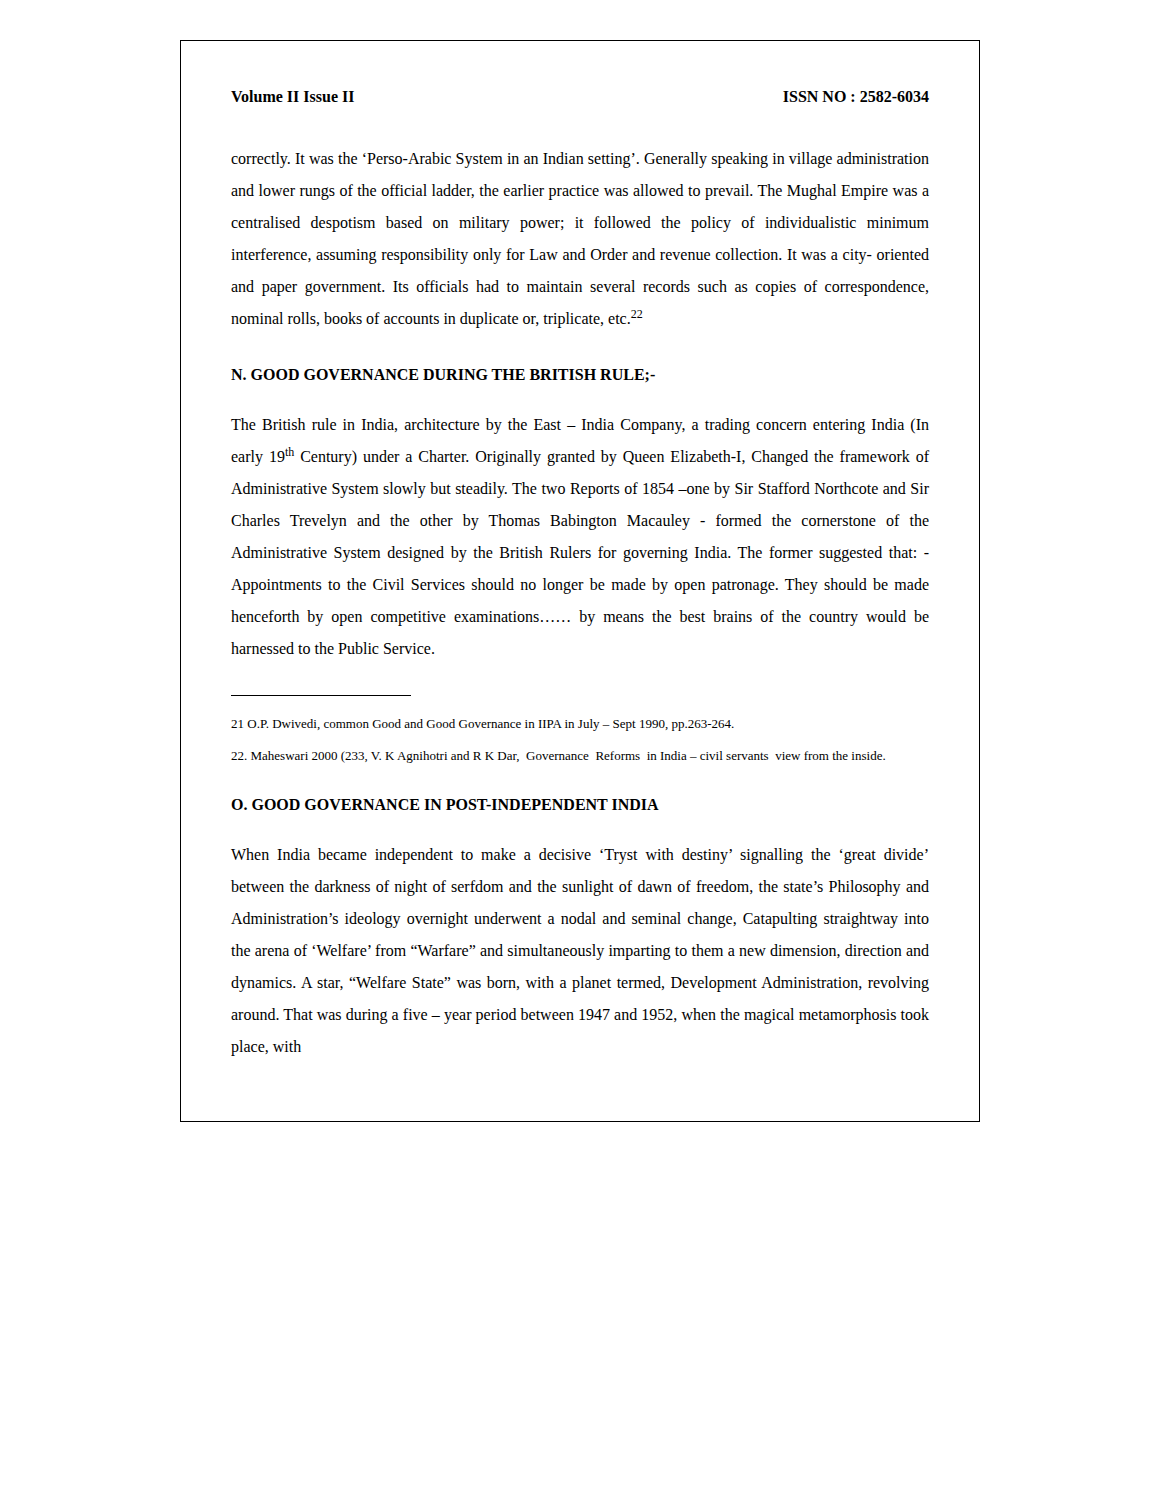Volume II Issue II ISSN NO : 2582-6034
correctly. It was the ‘Perso-Arabic System in an Indian setting’. Generally speaking in village administration and lower rungs of the official ladder, the earlier practice was allowed to prevail. The Mughal Empire was a centralised despotism based on military power; it followed the policy of individualistic minimum interference, assuming responsibility only for Law and Order and revenue collection. It was a city- oriented and paper government. Its officials had to maintain several records such as copies of correspondence, nominal rolls, books of accounts in duplicate or, triplicate, etc.22
N. GOOD GOVERNANCE DURING THE BRITISH RULE;-
The British rule in India, architecture by the East – India Company, a trading concern entering India (In early 19th Century) under a Charter. Originally granted by Queen Elizabeth-I, Changed the framework of Administrative System slowly but steadily. The two Reports of 1854 –one by Sir Stafford Northcote and Sir Charles Trevelyn and the other by Thomas Babington Macauley - formed the cornerstone of the Administrative System designed by the British Rulers for governing India. The former suggested that: - Appointments to the Civil Services should no longer be made by open patronage. They should be made henceforth by open competitive examinations…… by means the best brains of the country would be harnessed to the Public Service.
21 O.P. Dwivedi, common Good and Good Governance in IIPA in July – Sept 1990, pp.263-264.
22. Maheswari 2000 (233, V. K Agnihotri and R K Dar, Governance Reforms in India – civil servants view from the inside.
O. GOOD GOVERNANCE IN POST-INDEPENDENT INDIA
When India became independent to make a decisive ‘Tryst with destiny’ signalling the ‘great divide’ between the darkness of night of serfdom and the sunlight of dawn of freedom, the state’s Philosophy and Administration’s ideology overnight underwent a nodal and seminal change, Catapulting straightway into the arena of ‘Welfare’ from “Warfare” and simultaneously imparting to them a new dimension, direction and dynamics. A star, “Welfare State” was born, with a planet termed, Development Administration, revolving around. That was during a five – year period between 1947 and 1952, when the magical metamorphosis took place, with